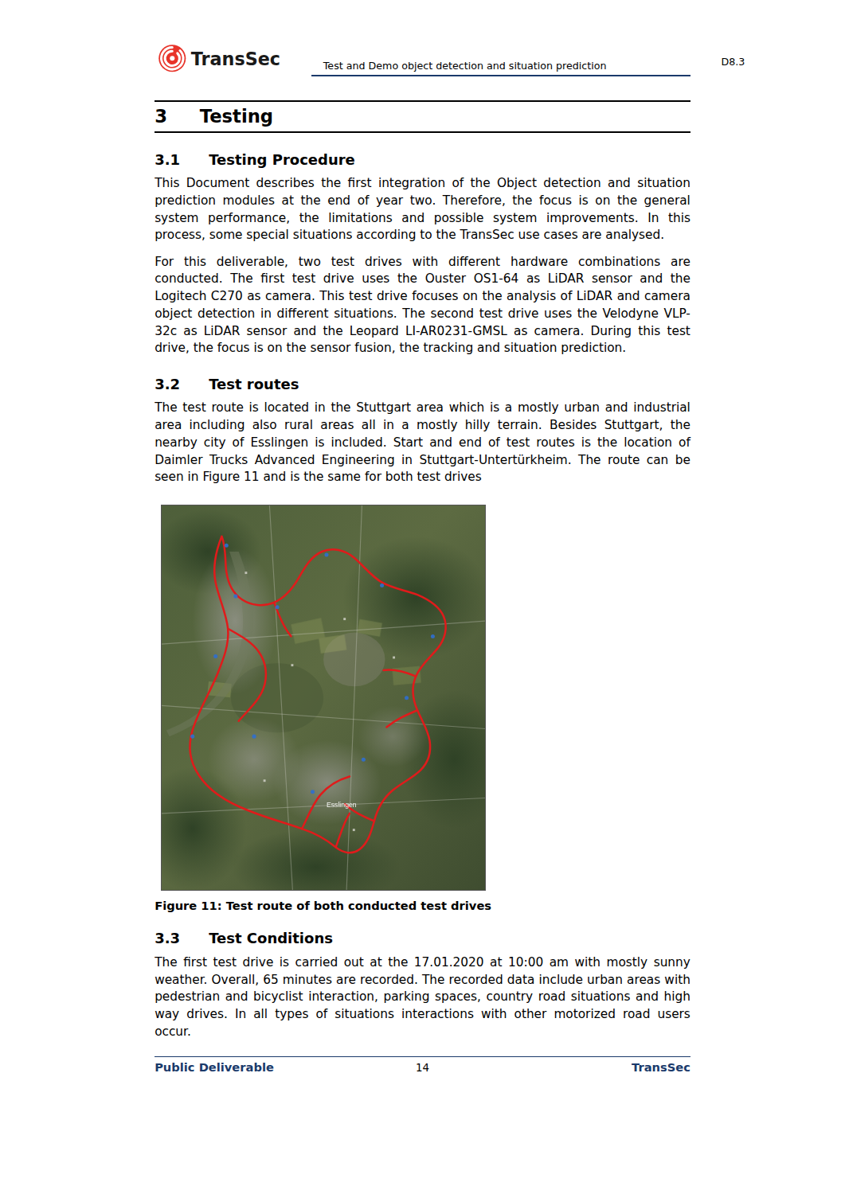TransSec
Test and Demo object detection and situation prediction
D8.3
3 Testing
3.1 Testing Procedure
This Document describes the first integration of the Object detection and situation prediction modules at the end of year two. Therefore, the focus is on the general system performance, the limitations and possible system improvements. In this process, some special situations according to the TransSec use cases are analysed.
For this deliverable, two test drives with different hardware combinations are conducted. The first test drive uses the Ouster OS1-64 as LiDAR sensor and the Logitech C270 as camera. This test drive focuses on the analysis of LiDAR and camera object detection in different situations. The second test drive uses the Velodyne VLP-32c as LiDAR sensor and the Leopard LI-AR0231-GMSL as camera. During this test drive, the focus is on the sensor fusion, the tracking and situation prediction.
3.2 Test routes
The test route is located in the Stuttgart area which is a mostly urban and industrial area including also rural areas all in a mostly hilly terrain. Besides Stuttgart, the nearby city of Esslingen is included. Start and end of test routes is the location of Daimler Trucks Advanced Engineering in Stuttgart-Untertürkheim. The route can be seen in Figure 11 and is the same for both test drives
Esslingen
Figure 11: Test route of both conducted test drives
3.3 Test Conditions
The first test drive is carried out at the 17.01.2020 at 10:00 am with mostly sunny weather. Overall, 65 minutes are recorded. The recorded data include urban areas with pedestrian and bicyclist interaction, parking spaces, country road situations and high way drives. In all types of situations interactions with other motorized road users occur.
Public Deliverable
14
TransSec